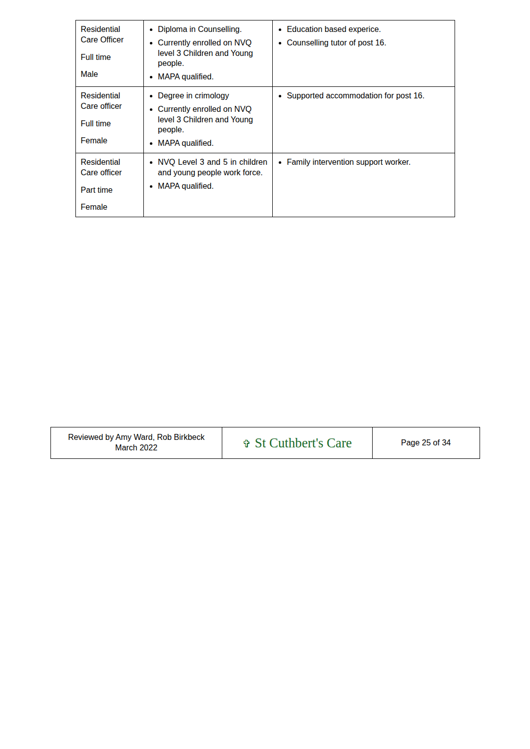| Residential Care Officer Full time Male | Diploma in Counselling. Currently enrolled on NVQ level 3 Children and Young people. MAPA qualified. | Education based experice. Counselling tutor of post 16. |
| Residential Care officer Full time Female | Degree in crimology Currently enrolled on NVQ level 3 Children and Young people. MAPA qualified. | Supported accommodation for post 16. |
| Residential Care officer Part time Female | NVQ Level 3 and 5 in children and young people work force. MAPA qualified. | Family intervention support worker. |
| Reviewed by Amy Ward, Rob Birkbeck March 2022 | ✞ St Cuthbert's Care | Page 25 of 34 |